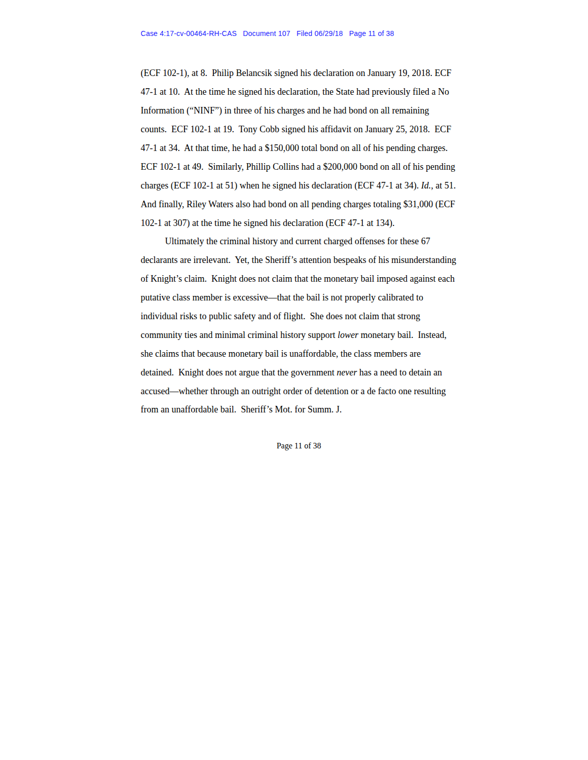Case 4:17-cv-00464-RH-CAS Document 107 Filed 06/29/18 Page 11 of 38
(ECF 102-1), at 8. Philip Belancsik signed his declaration on January 19, 2018. ECF 47-1 at 10. At the time he signed his declaration, the State had previously filed a No Information (“NINF”) in three of his charges and he had bond on all remaining counts. ECF 102-1 at 19. Tony Cobb signed his affidavit on January 25, 2018. ECF 47-1 at 34. At that time, he had a $150,000 total bond on all of his pending charges. ECF 102-1 at 49. Similarly, Phillip Collins had a $200,000 bond on all of his pending charges (ECF 102-1 at 51) when he signed his declaration (ECF 47-1 at 34). Id., at 51. And finally, Riley Waters also had bond on all pending charges totaling $31,000 (ECF 102-1 at 307) at the time he signed his declaration (ECF 47-1 at 134).
Ultimately the criminal history and current charged offenses for these 67 declarants are irrelevant. Yet, the Sheriff’s attention bespeaks of his misunderstanding of Knight’s claim. Knight does not claim that the monetary bail imposed against each putative class member is excessive—that the bail is not properly calibrated to individual risks to public safety and of flight. She does not claim that strong community ties and minimal criminal history support lower monetary bail. Instead, she claims that because monetary bail is unaffordable, the class members are detained. Knight does not argue that the government never has a need to detain an accused—whether through an outright order of detention or a de facto one resulting from an unaffordable bail. Sheriff’s Mot. for Summ. J.
Page 11 of 38